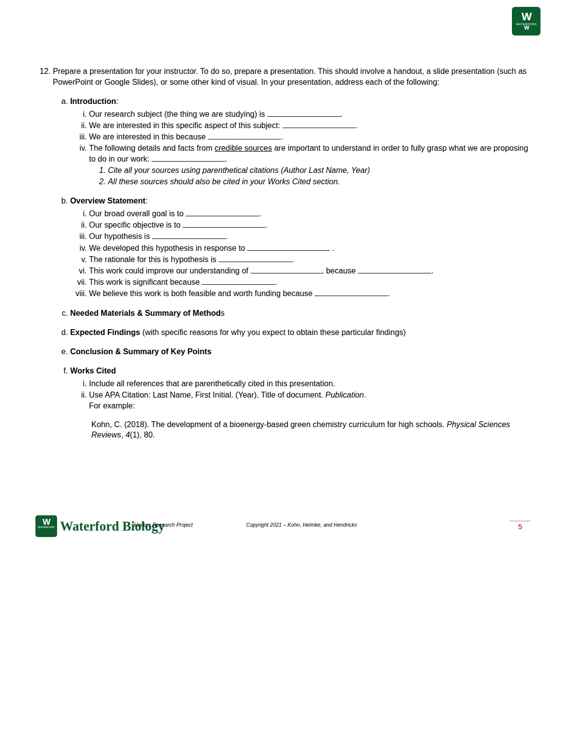W WATERFORD W
Prepare a presentation for your instructor. To do so, prepare a presentation. This should involve a handout, a slide presentation (such as PowerPoint or Google Slides), or some other kind of visual. In your presentation, address each of the following:
Introduction:
Our research subject (the thing we are studying) is .
We are interested in this specific aspect of this subject: .
We are interested in this because .
The following details and facts from credible sources are important to understand in order to fully grasp what we are proposing to do in our work: .
Cite all your sources using parenthetical citations (Author Last Name, Year)
All these sources should also be cited in your Works Cited section.
Overview Statement:
Our broad overall goal is to .
Our specific objective is to .
Our hypothesis is .
We developed this hypothesis in response to .
The rationale for this is hypothesis is .
This work could improve our understanding of because .
This work is significant because .
We believe this work is both feasible and worth funding because .
Needed Materials & Summary of Methods
Expected Findings (with specific reasons for why you expect to obtain these particular findings)
Conclusion & Summary of Key Points
Works Cited
Include all references that are parenthetically cited in this presentation.
Use APA Citation: Last Name, First Initial. (Year). Title of document. Publication.
For example:
Kohn, C. (2018). The development of a bioenergy-based green chemistry curriculum for high schools. Physical Sciences Reviews, 4(1), 80.
W WATERFORD
Waterford Biology
Honors Research Project Copyright 2021 – Kohn, Helmke, and Hendricks
5